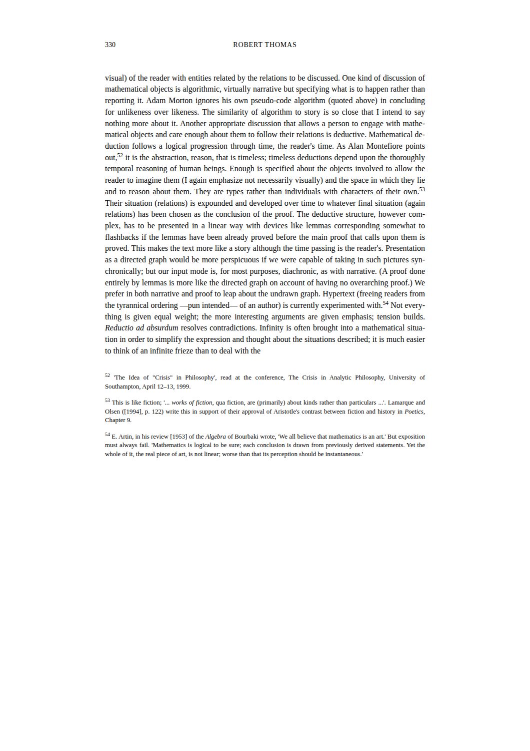330 ROBERT THOMAS 330
visual) of the reader with entities related by the relations to be discussed. One kind of discussion of mathematical objects is algorithmic, virtually narrative but specifying what is to happen rather than reporting it. Adam Morton ignores his own pseudo-code algorithm (quoted above) in concluding for unlikeness over likeness. The similarity of algorithm to story is so close that I intend to say nothing more about it. Another appropriate discussion that allows a person to engage with mathematical objects and care enough about them to follow their relations is deductive. Mathematical deduction follows a logical progression through time, the reader's time. As Alan Montefiore points out,52 it is the abstraction, reason, that is timeless; timeless deductions depend upon the thoroughly temporal reasoning of human beings. Enough is specified about the objects involved to allow the reader to imagine them (I again emphasize not necessarily visually) and the space in which they lie and to reason about them. They are types rather than individuals with characters of their own.53 Their situation (relations) is expounded and developed over time to whatever final situation (again relations) has been chosen as the conclusion of the proof. The deductive structure, however complex, has to be presented in a linear way with devices like lemmas corresponding somewhat to flashbacks if the lemmas have been already proved before the main proof that calls upon them is proved. This makes the text more like a story although the time passing is the reader's. Presentation as a directed graph would be more perspicuous if we were capable of taking in such pictures synchronically; but our input mode is, for most purposes, diachronic, as with narrative. (A proof done entirely by lemmas is more like the directed graph on account of having no overarching proof.) We prefer in both narrative and proof to leap about the undrawn graph. Hypertext (freeing readers from the tyrannical ordering —pun intended— of an author) is currently experimented with.54 Not everything is given equal weight; the more interesting arguments are given emphasis; tension builds. Reductio ad absurdum resolves contradictions. Infinity is often brought into a mathematical situation in order to simplify the expression and thought about the situations described; it is much easier to think of an infinite frieze than to deal with the
52 'The Idea of "Crisis" in Philosophy', read at the conference, The Crisis in Analytic Philosophy, University of Southampton, April 12–13, 1999.
53 This is like fiction; '... works of fiction, qua fiction, are (primarily) about kinds rather than particulars ...'. Lamarque and Olsen ([1994], p. 122) write this in support of their approval of Aristotle's contrast between fiction and history in Poetics, Chapter 9.
54 E. Artin, in his review [1953] of the Algebra of Bourbaki wrote, 'We all believe that mathematics is an art.' But exposition must always fail. 'Mathematics is logical to be sure; each conclusion is drawn from previously derived statements. Yet the whole of it, the real piece of art, is not linear; worse than that its perception should be instantaneous.'